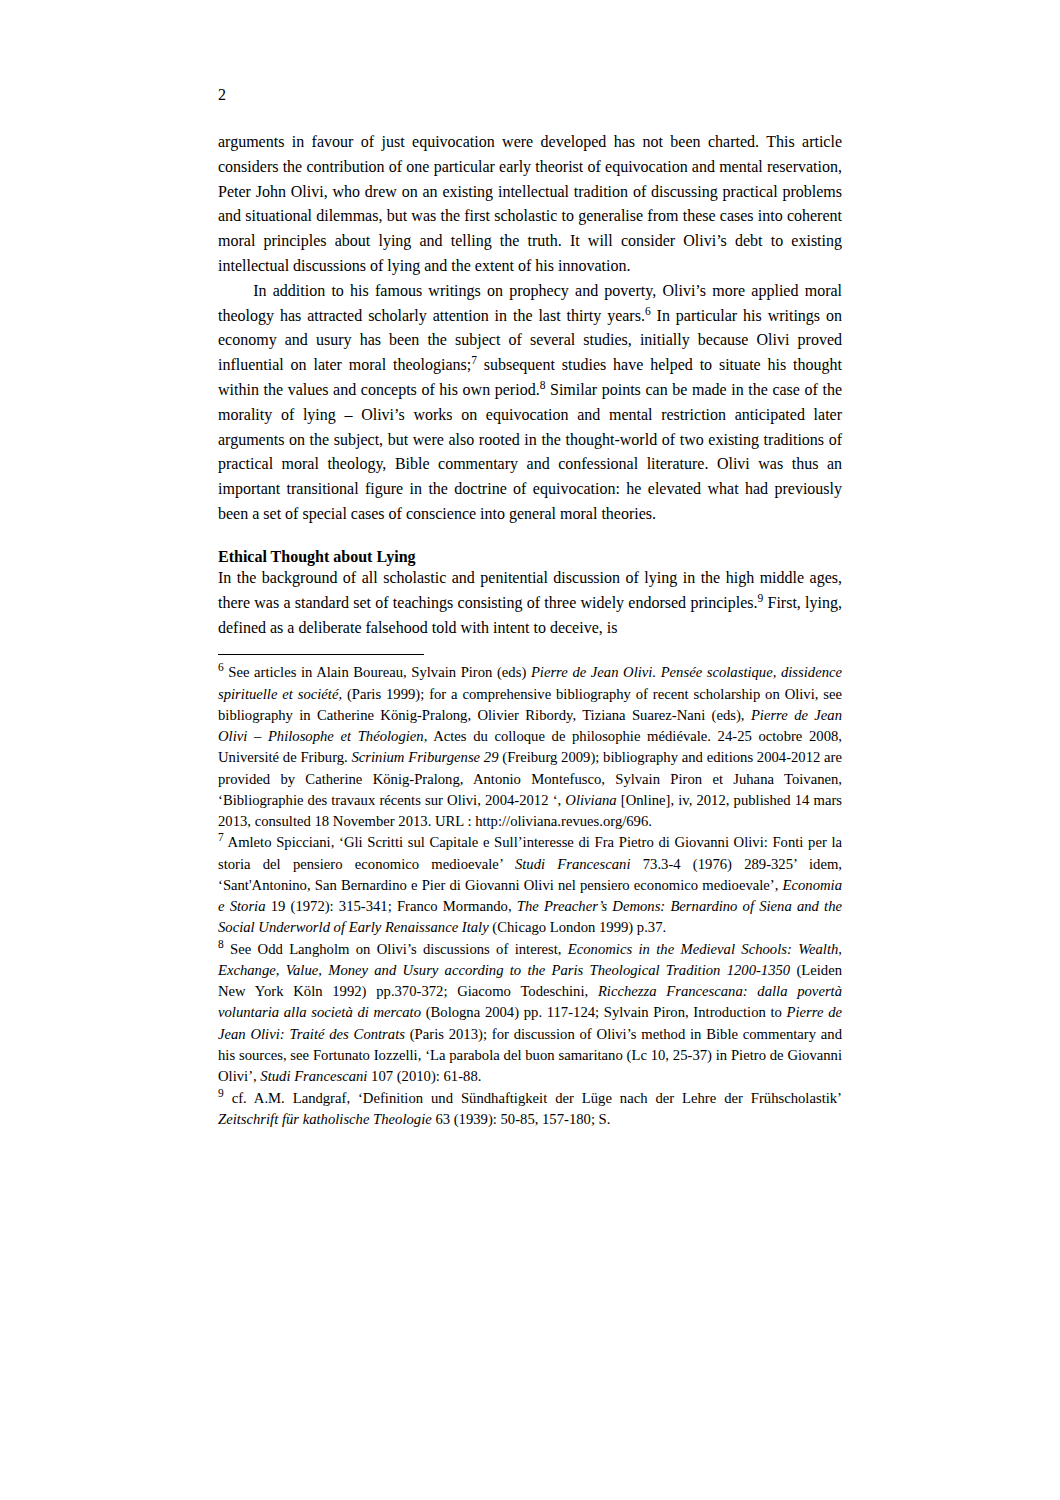2
arguments in favour of just equivocation were developed has not been charted. This article considers the contribution of one particular early theorist of equivocation and mental reservation, Peter John Olivi, who drew on an existing intellectual tradition of discussing practical problems and situational dilemmas, but was the first scholastic to generalise from these cases into coherent moral principles about lying and telling the truth. It will consider Olivi’s debt to existing intellectual discussions of lying and the extent of his innovation.
In addition to his famous writings on prophecy and poverty, Olivi’s more applied moral theology has attracted scholarly attention in the last thirty years.6 In particular his writings on economy and usury has been the subject of several studies, initially because Olivi proved influential on later moral theologians;7 subsequent studies have helped to situate his thought within the values and concepts of his own period.8 Similar points can be made in the case of the morality of lying – Olivi’s works on equivocation and mental restriction anticipated later arguments on the subject, but were also rooted in the thought-world of two existing traditions of practical moral theology, Bible commentary and confessional literature. Olivi was thus an important transitional figure in the doctrine of equivocation: he elevated what had previously been a set of special cases of conscience into general moral theories.
Ethical Thought about Lying
In the background of all scholastic and penitential discussion of lying in the high middle ages, there was a standard set of teachings consisting of three widely endorsed principles.9 First, lying, defined as a deliberate falsehood told with intent to deceive, is
6 See articles in Alain Boureau, Sylvain Piron (eds) Pierre de Jean Olivi. Pensée scolastique, dissidence spirituelle et société, (Paris 1999); for a comprehensive bibliography of recent scholarship on Olivi, see bibliography in Catherine König-Pralong, Olivier Ribordy, Tiziana Suarez-Nani (eds), Pierre de Jean Olivi – Philosophe et Théologien, Actes du colloque de philosophie médiévale. 24-25 octobre 2008, Université de Friburg. Scrinium Friburgense 29 (Freiburg 2009); bibliography and editions 2004-2012 are provided by Catherine König-Pralong, Antonio Montefusco, Sylvain Piron et Juhana Toivanen, ‘Bibliographie des travaux récents sur Olivi, 2004-2012 ‘, Oliviana [Online], iv, 2012, published 14 mars 2013, consulted 18 November 2013. URL : http://oliviana.revues.org/696.
7 Amleto Spicciani, ‘Gli Scritti sul Capitale e Sull’interesse di Fra Pietro di Giovanni Olivi: Fonti per la storia del pensiero economico medioevale’ Studi Francescani 73.3-4 (1976) 289-325’ idem, ‘Sant'Antonino, San Bernardino e Pier di Giovanni Olivi nel pensiero economico medioevale’, Economia e Storia 19 (1972): 315-341; Franco Mormando, The Preacher’s Demons: Bernardino of Siena and the Social Underworld of Early Renaissance Italy (Chicago London 1999) p.37.
8 See Odd Langholm on Olivi’s discussions of interest, Economics in the Medieval Schools: Wealth, Exchange, Value, Money and Usury according to the Paris Theological Tradition 1200-1350 (Leiden New York Köln 1992) pp.370-372; Giacomo Todeschini, Ricchezza Francescana: dalla povertà voluntaria alla società di mercato (Bologna 2004) pp. 117-124; Sylvain Piron, Introduction to Pierre de Jean Olivi: Traité des Contrats (Paris 2013); for discussion of Olivi’s method in Bible commentary and his sources, see Fortunato Iozzelli, ‘La parabola del buon samaritano (Lc 10, 25-37) in Pietro de Giovanni Olivi’, Studi Francescani 107 (2010): 61-88.
9 cf. A.M. Landgraf, ‘Definition und Sündhaftigkeit der Lüge nach der Lehre der Frühscholastik’ Zeitschrift für katholische Theologie 63 (1939): 50-85, 157-180; S.